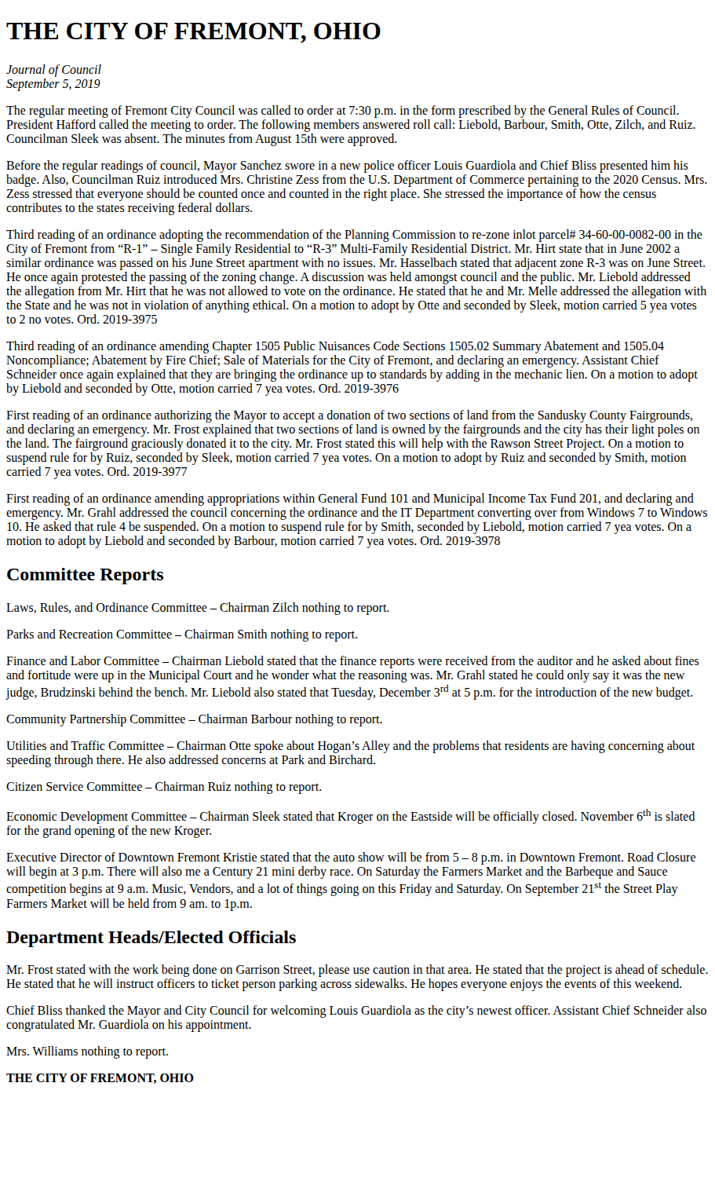THE CITY OF FREMONT, OHIO
Journal of Council
September 5, 2019
The regular meeting of Fremont City Council was called to order at 7:30 p.m. in the form prescribed by the General Rules of Council. President Hafford called the meeting to order. The following members answered roll call: Liebold, Barbour, Smith, Otte, Zilch, and Ruiz. Councilman Sleek was absent. The minutes from August 15th were approved.
Before the regular readings of council, Mayor Sanchez swore in a new police officer Louis Guardiola and Chief Bliss presented him his badge. Also, Councilman Ruiz introduced Mrs. Christine Zess from the U.S. Department of Commerce pertaining to the 2020 Census. Mrs. Zess stressed that everyone should be counted once and counted in the right place. She stressed the importance of how the census contributes to the states receiving federal dollars.
Third reading of an ordinance adopting the recommendation of the Planning Commission to re-zone inlot parcel# 34-60-00-0082-00 in the City of Fremont from “R-1” – Single Family Residential to “R-3” Multi-Family Residential District. Mr. Hirt state that in June 2002 a similar ordinance was passed on his June Street apartment with no issues. Mr. Hasselbach stated that adjacent zone R-3 was on June Street. He once again protested the passing of the zoning change. A discussion was held amongst council and the public. Mr. Liebold addressed the allegation from Mr. Hirt that he was not allowed to vote on the ordinance. He stated that he and Mr. Melle addressed the allegation with the State and he was not in violation of anything ethical. On a motion to adopt by Otte and seconded by Sleek, motion carried 5 yea votes to 2 no votes. Ord. 2019-3975
Third reading of an ordinance amending Chapter 1505 Public Nuisances Code Sections 1505.02 Summary Abatement and 1505.04 Noncompliance; Abatement by Fire Chief; Sale of Materials for the City of Fremont, and declaring an emergency. Assistant Chief Schneider once again explained that they are bringing the ordinance up to standards by adding in the mechanic lien. On a motion to adopt by Liebold and seconded by Otte, motion carried 7 yea votes. Ord. 2019-3976
First reading of an ordinance authorizing the Mayor to accept a donation of two sections of land from the Sandusky County Fairgrounds, and declaring an emergency. Mr. Frost explained that two sections of land is owned by the fairgrounds and the city has their light poles on the land. The fairground graciously donated it to the city. Mr. Frost stated this will help with the Rawson Street Project. On a motion to suspend rule for by Ruiz, seconded by Sleek, motion carried 7 yea votes. On a motion to adopt by Ruiz and seconded by Smith, motion carried 7 yea votes. Ord. 2019-3977
First reading of an ordinance amending appropriations within General Fund 101 and Municipal Income Tax Fund 201, and declaring and emergency. Mr. Grahl addressed the council concerning the ordinance and the IT Department converting over from Windows 7 to Windows 10. He asked that rule 4 be suspended. On a motion to suspend rule for by Smith, seconded by Liebold, motion carried 7 yea votes. On a motion to adopt by Liebold and seconded by Barbour, motion carried 7 yea votes. Ord. 2019-3978
Committee Reports
Laws, Rules, and Ordinance Committee – Chairman Zilch nothing to report.
Parks and Recreation Committee – Chairman Smith nothing to report.
Finance and Labor Committee – Chairman Liebold stated that the finance reports were received from the auditor and he asked about fines and fortitude were up in the Municipal Court and he wonder what the reasoning was. Mr. Grahl stated he could only say it was the new judge, Brudzinski behind the bench. Mr. Liebold also stated that Tuesday, December 3rd at 5 p.m. for the introduction of the new budget.
Community Partnership Committee – Chairman Barbour nothing to report.
Utilities and Traffic Committee – Chairman Otte spoke about Hogan’s Alley and the problems that residents are having concerning about speeding through there. He also addressed concerns at Park and Birchard.
Citizen Service Committee – Chairman Ruiz nothing to report.
Economic Development Committee – Chairman Sleek stated that Kroger on the Eastside will be officially closed. November 6th is slated for the grand opening of the new Kroger.
Executive Director of Downtown Fremont Kristie stated that the auto show will be from 5 – 8 p.m. in Downtown Fremont. Road Closure will begin at 3 p.m. There will also me a Century 21 mini derby race. On Saturday the Farmers Market and the Barbeque and Sauce competition begins at 9 a.m. Music, Vendors, and a lot of things going on this Friday and Saturday. On September 21st the Street Play Farmers Market will be held from 9 am. to 1p.m.
Department Heads/Elected Officials
Mr. Frost stated with the work being done on Garrison Street, please use caution in that area. He stated that the project is ahead of schedule. He stated that he will instruct officers to ticket person parking across sidewalks. He hopes everyone enjoys the events of this weekend.
Chief Bliss thanked the Mayor and City Council for welcoming Louis Guardiola as the city’s newest officer. Assistant Chief Schneider also congratulated Mr. Guardiola on his appointment.
Mrs. Williams nothing to report.
THE CITY OF FREMONT, OHIO